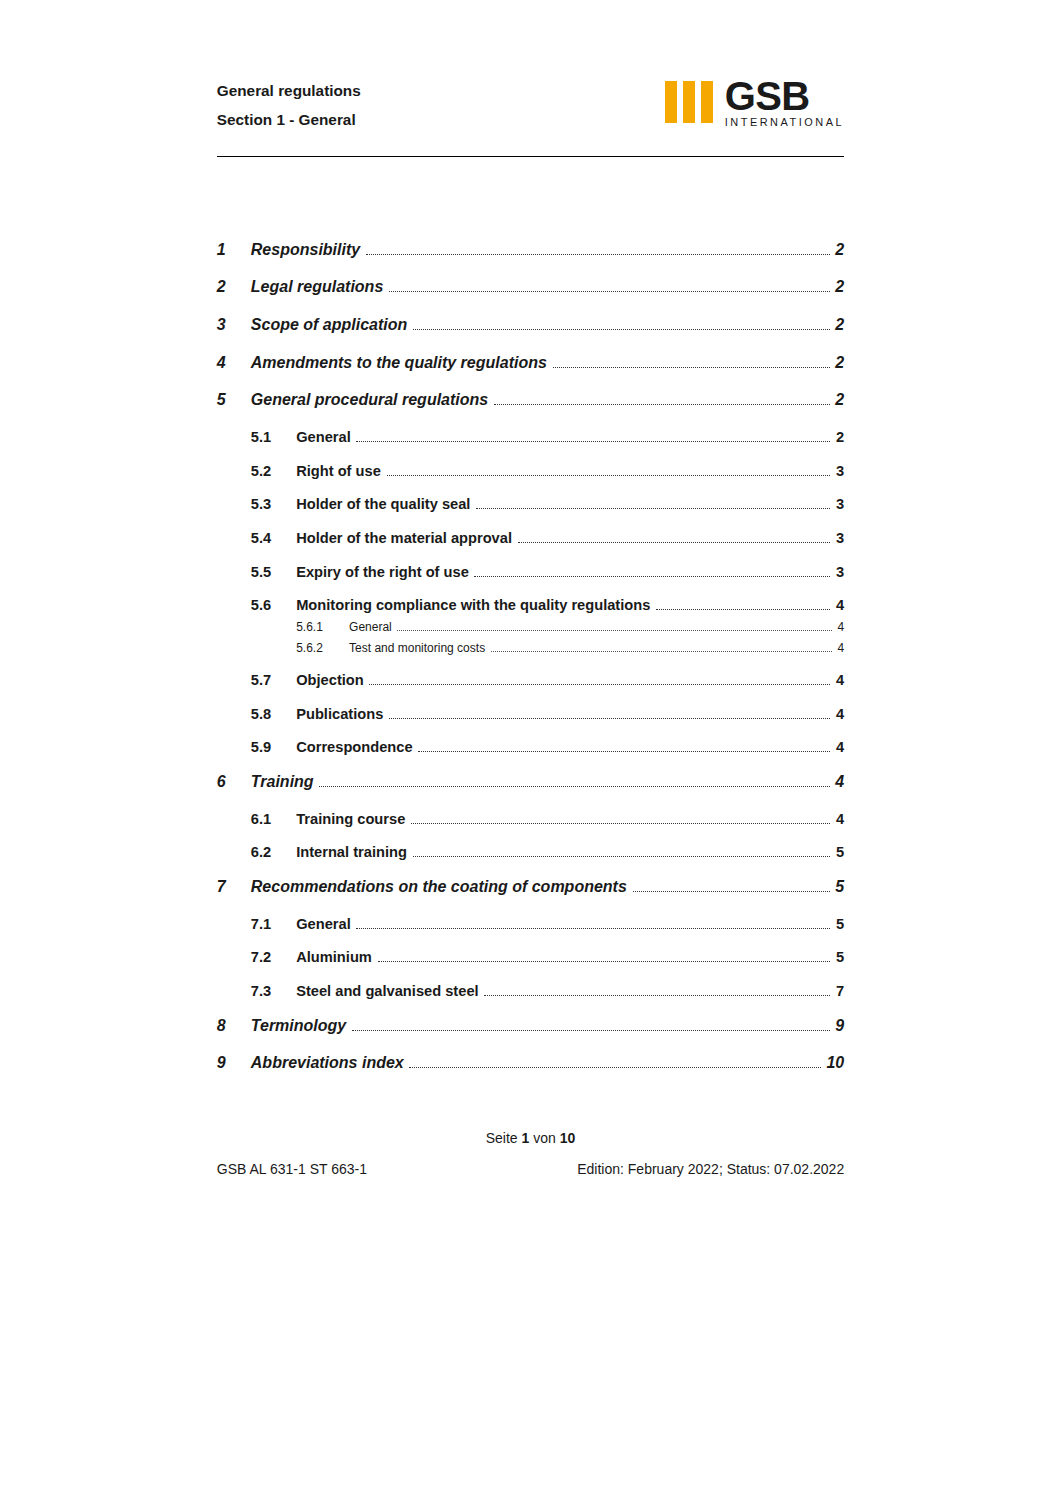General regulations
Section 1 - General
GSB INTERNATIONAL
1 Responsibility 2
2 Legal regulations 2
3 Scope of application 2
4 Amendments to the quality regulations 2
5 General procedural regulations 2
5.1 General 2
5.2 Right of use 3
5.3 Holder of the quality seal 3
5.4 Holder of the material approval 3
5.5 Expiry of the right of use 3
5.6 Monitoring compliance with the quality regulations 4
5.6.1 General 4
5.6.2 Test and monitoring costs 4
5.7 Objection 4
5.8 Publications 4
5.9 Correspondence 4
6 Training 4
6.1 Training course 4
6.2 Internal training 5
7 Recommendations on the coating of components 5
7.1 General 5
7.2 Aluminium 5
7.3 Steel and galvanised steel 7
8 Terminology 9
9 Abbreviations index 10
Seite 1 von 10
GSB AL 631-1 ST 663-1 Edition: February 2022; Status: 07.02.2022